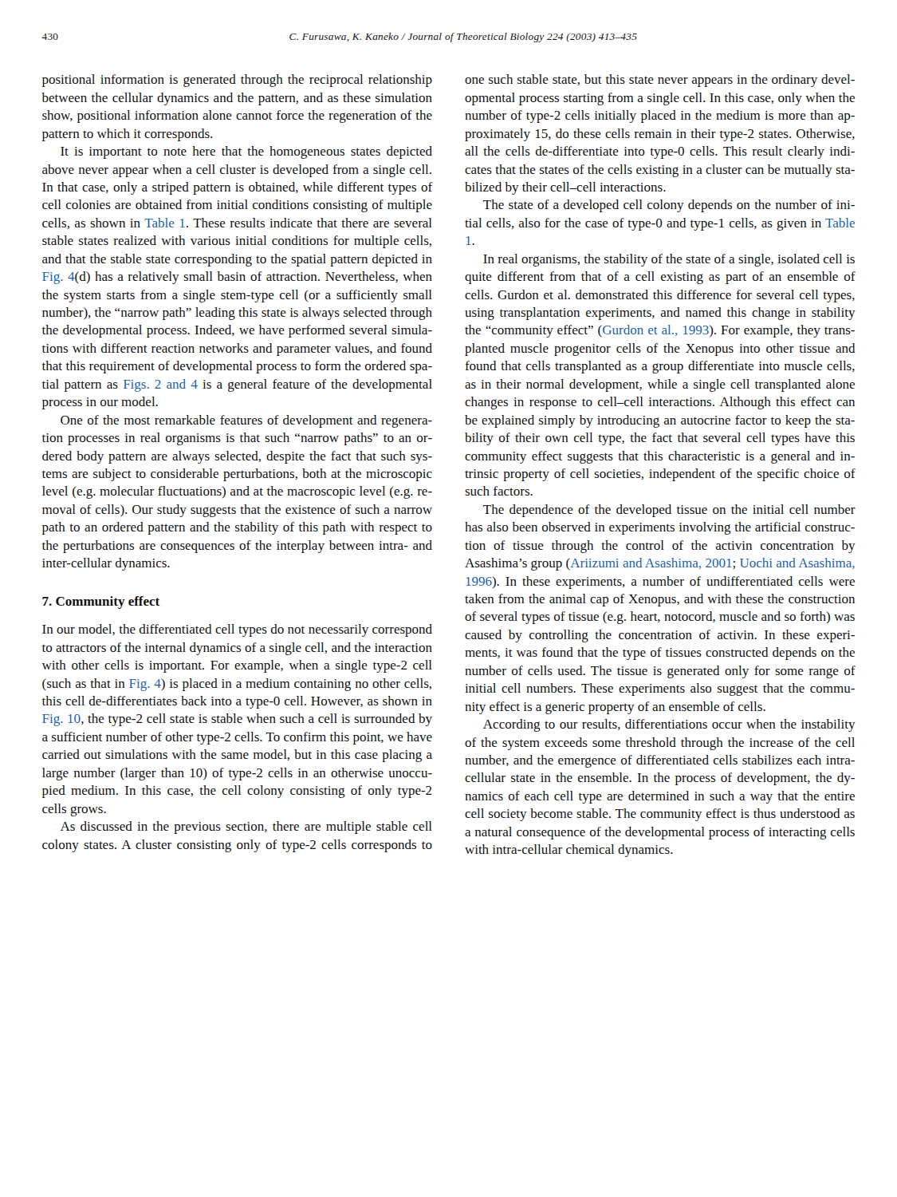430 C. Furusawa, K. Kaneko / Journal of Theoretical Biology 224 (2003) 413–435
positional information is generated through the reciprocal relationship between the cellular dynamics and the pattern, and as these simulation show, positional information alone cannot force the regeneration of the pattern to which it corresponds.
It is important to note here that the homogeneous states depicted above never appear when a cell cluster is developed from a single cell. In that case, only a striped pattern is obtained, while different types of cell colonies are obtained from initial conditions consisting of multiple cells, as shown in Table 1. These results indicate that there are several stable states realized with various initial conditions for multiple cells, and that the stable state corresponding to the spatial pattern depicted in Fig. 4(d) has a relatively small basin of attraction. Nevertheless, when the system starts from a single stem-type cell (or a sufficiently small number), the “narrow path” leading this state is always selected through the developmental process. Indeed, we have performed several simulations with different reaction networks and parameter values, and found that this requirement of developmental process to form the ordered spatial pattern as Figs. 2 and 4 is a general feature of the developmental process in our model.
One of the most remarkable features of development and regeneration processes in real organisms is that such “narrow paths” to an ordered body pattern are always selected, despite the fact that such systems are subject to considerable perturbations, both at the microscopic level (e.g. molecular fluctuations) and at the macroscopic level (e.g. removal of cells). Our study suggests that the existence of such a narrow path to an ordered pattern and the stability of this path with respect to the perturbations are consequences of the interplay between intra- and inter-cellular dynamics.
7. Community effect
In our model, the differentiated cell types do not necessarily correspond to attractors of the internal dynamics of a single cell, and the interaction with other cells is important. For example, when a single type-2 cell (such as that in Fig. 4) is placed in a medium containing no other cells, this cell de-differentiates back into a type-0 cell. However, as shown in Fig. 10, the type-2 cell state is stable when such a cell is surrounded by a sufficient number of other type-2 cells. To confirm this point, we have carried out simulations with the same model, but in this case placing a large number (larger than 10) of type-2 cells in an otherwise unoccupied medium. In this case, the cell colony consisting of only type-2 cells grows.
As discussed in the previous section, there are multiple stable cell colony states. A cluster consisting only of type-2 cells corresponds to one such stable state, but this state never appears in the ordinary developmental process starting from a single cell. In this case, only when the number of type-2 cells initially placed in the medium is more than approximately 15, do these cells remain in their type-2 states. Otherwise, all the cells de-differentiate into type-0 cells. This result clearly indicates that the states of the cells existing in a cluster can be mutually stabilized by their cell–cell interactions.
The state of a developed cell colony depends on the number of initial cells, also for the case of type-0 and type-1 cells, as given in Table 1.
In real organisms, the stability of the state of a single, isolated cell is quite different from that of a cell existing as part of an ensemble of cells. Gurdon et al. demonstrated this difference for several cell types, using transplantation experiments, and named this change in stability the “community effect” (Gurdon et al., 1993). For example, they transplanted muscle progenitor cells of the Xenopus into other tissue and found that cells transplanted as a group differentiate into muscle cells, as in their normal development, while a single cell transplanted alone changes in response to cell–cell interactions. Although this effect can be explained simply by introducing an autocrine factor to keep the stability of their own cell type, the fact that several cell types have this community effect suggests that this characteristic is a general and intrinsic property of cell societies, independent of the specific choice of such factors.
The dependence of the developed tissue on the initial cell number has also been observed in experiments involving the artificial construction of tissue through the control of the activin concentration by Asashima’s group (Ariizumi and Asashima, 2001; Uochi and Asashima, 1996). In these experiments, a number of undifferentiated cells were taken from the animal cap of Xenopus, and with these the construction of several types of tissue (e.g. heart, notocord, muscle and so forth) was caused by controlling the concentration of activin. In these experiments, it was found that the type of tissues constructed depends on the number of cells used. The tissue is generated only for some range of initial cell numbers. These experiments also suggest that the community effect is a generic property of an ensemble of cells.
According to our results, differentiations occur when the instability of the system exceeds some threshold through the increase of the cell number, and the emergence of differentiated cells stabilizes each intracellular state in the ensemble. In the process of development, the dynamics of each cell type are determined in such a way that the entire cell society become stable. The community effect is thus understood as a natural consequence of the developmental process of interacting cells with intra-cellular chemical dynamics.